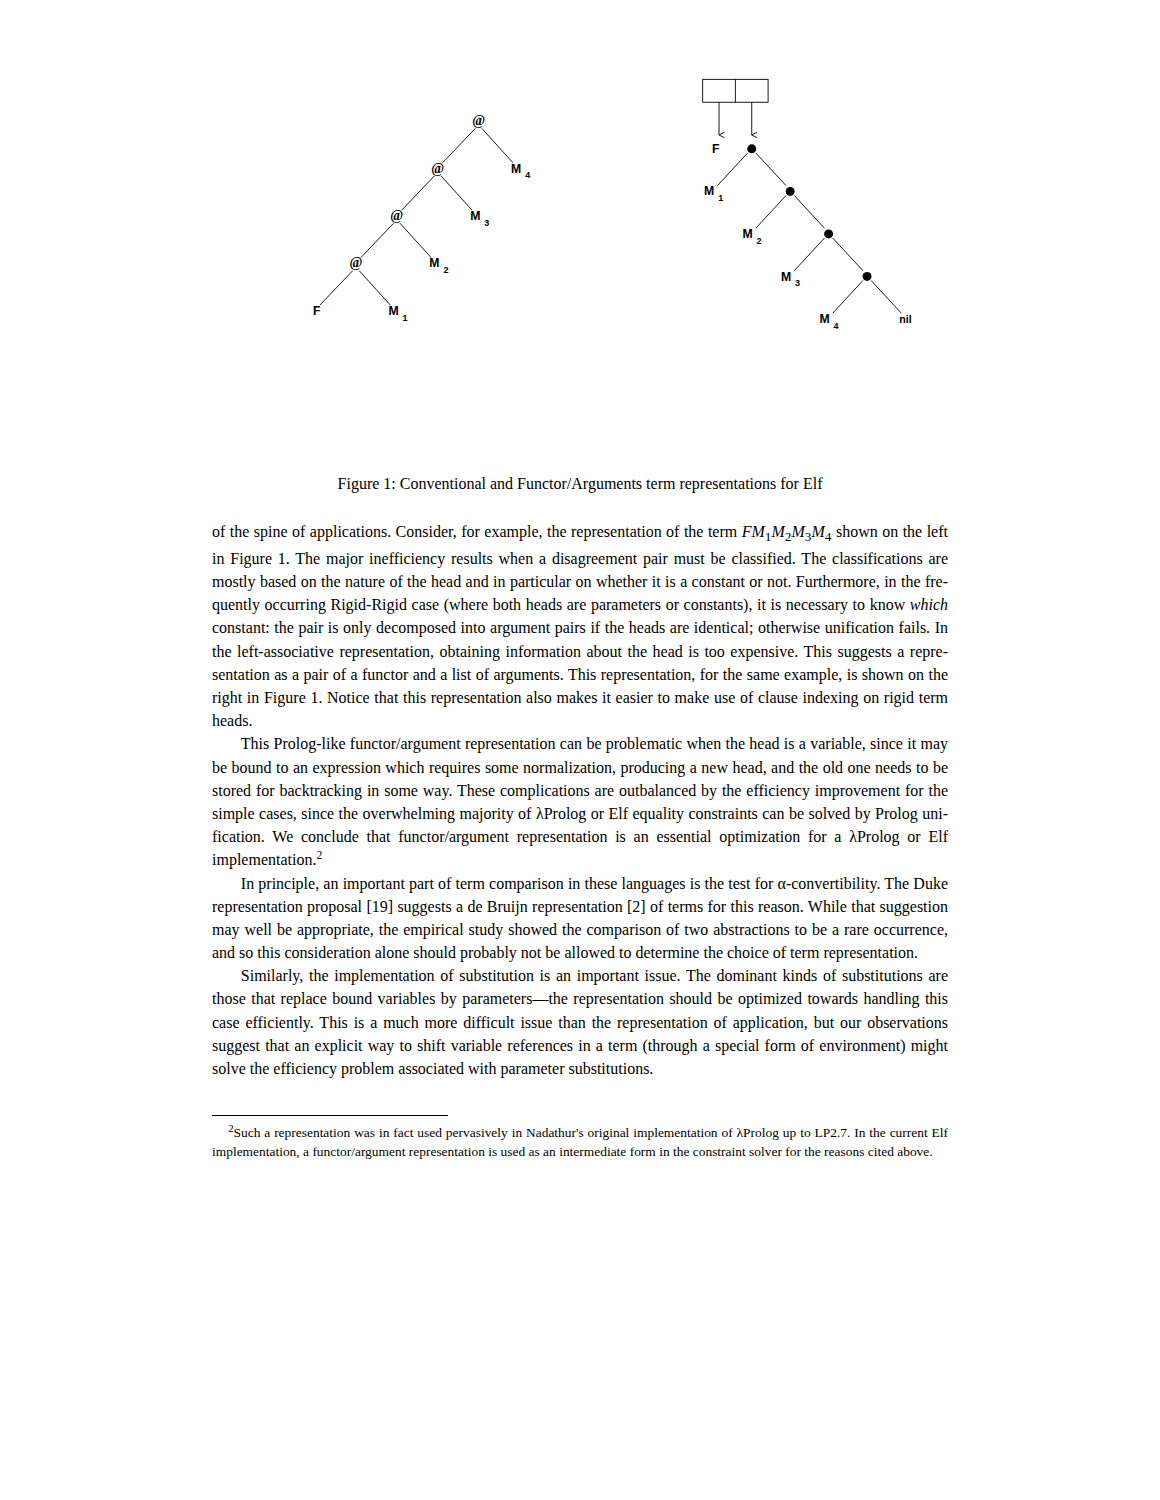@ @ @ @ M 4 M 3 M 2 M 1 F F M 1 M 2 M 3 M 4 nil
Figure 1: Conventional and Functor/Arguments term representations for Elf
of the spine of applications. Consider, for example, the representation of the term FM1M2M3M4 shown on the left in Figure 1. The major inefficiency results when a disagreement pair must be classified. The classifications are mostly based on the nature of the head and in particular on whether it is a constant or not. Furthermore, in the frequently occurring Rigid-Rigid case (where both heads are parameters or constants), it is necessary to know which constant: the pair is only decomposed into argument pairs if the heads are identical; otherwise unification fails. In the left-associative representation, obtaining information about the head is too expensive. This suggests a representation as a pair of a functor and a list of arguments. This representation, for the same example, is shown on the right in Figure 1. Notice that this representation also makes it easier to make use of clause indexing on rigid term heads.
This Prolog-like functor/argument representation can be problematic when the head is a variable, since it may be bound to an expression which requires some normalization, producing a new head, and the old one needs to be stored for backtracking in some way. These complications are outbalanced by the efficiency improvement for the simple cases, since the overwhelming majority of λProlog or Elf equality constraints can be solved by Prolog unification. We conclude that functor/argument representation is an essential optimization for a λProlog or Elf implementation.2
In principle, an important part of term comparison in these languages is the test for α-convertibility. The Duke representation proposal [19] suggests a de Bruijn representation [2] of terms for this reason. While that suggestion may well be appropriate, the empirical study showed the comparison of two abstractions to be a rare occurrence, and so this consideration alone should probably not be allowed to determine the choice of term representation.
Similarly, the implementation of substitution is an important issue. The dominant kinds of substitutions are those that replace bound variables by parameters—the representation should be optimized towards handling this case efficiently. This is a much more difficult issue than the representation of application, but our observations suggest that an explicit way to shift variable references in a term (through a special form of environment) might solve the efficiency problem associated with parameter substitutions.
2Such a representation was in fact used pervasively in Nadathur's original implementation of λProlog up to LP2.7. In the current Elf implementation, a functor/argument representation is used as an intermediate form in the constraint solver for the reasons cited above.